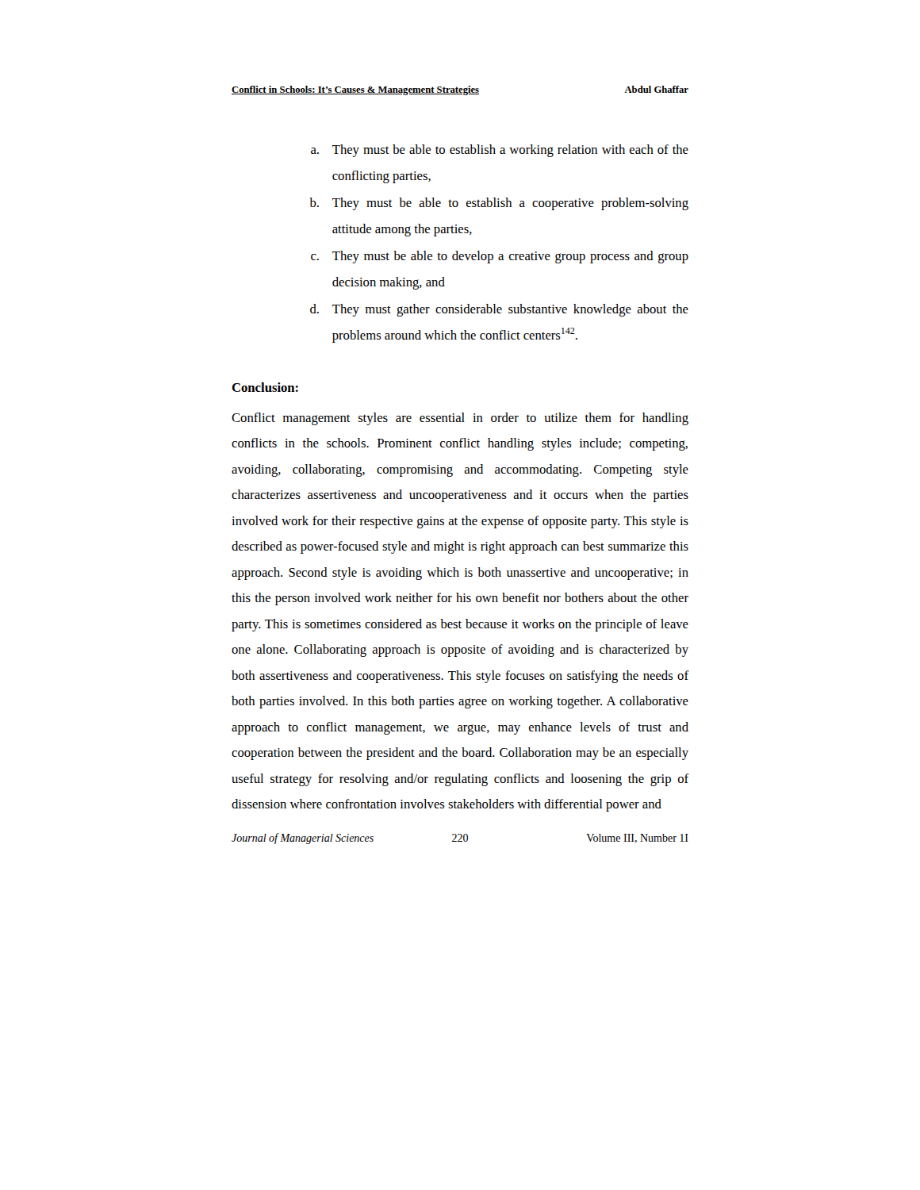Conflict in Schools: It’s Causes & Management Strategies Abdul Ghaffar
They must be able to establish a working relation with each of the conflicting parties,
They must be able to establish a cooperative problem-solving attitude among the parties,
They must be able to develop a creative group process and group decision making, and
They must gather considerable substantive knowledge about the problems around which the conflict centers142.
Conclusion:
Conflict management styles are essential in order to utilize them for handling conflicts in the schools. Prominent conflict handling styles include; competing, avoiding, collaborating, compromising and accommodating. Competing style characterizes assertiveness and uncooperativeness and it occurs when the parties involved work for their respective gains at the expense of opposite party. This style is described as power-focused style and might is right approach can best summarize this approach. Second style is avoiding which is both unassertive and uncooperative; in this the person involved work neither for his own benefit nor bothers about the other party. This is sometimes considered as best because it works on the principle of leave one alone. Collaborating approach is opposite of avoiding and is characterized by both assertiveness and cooperativeness. This style focuses on satisfying the needs of both parties involved. In this both parties agree on working together. A collaborative approach to conflict management, we argue, may enhance levels of trust and cooperation between the president and the board. Collaboration may be an especially useful strategy for resolving and/or regulating conflicts and loosening the grip of dissension where confrontation involves stakeholders with differential power and
Journal of Managerial Sciences 220 Volume III, Number 1I